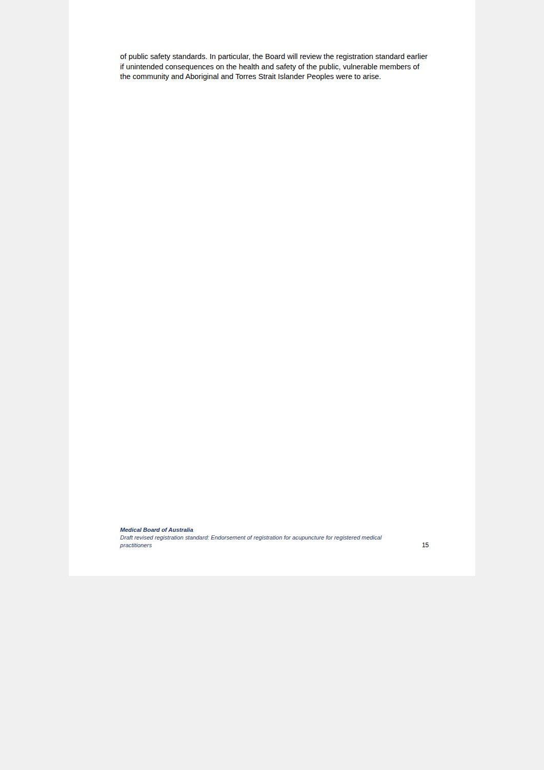of public safety standards. In particular, the Board will review the registration standard earlier if unintended consequences on the health and safety of the public, vulnerable members of the community and Aboriginal and Torres Strait Islander Peoples were to arise.
Medical Board of Australia
Draft revised registration standard: Endorsement of registration for acupuncture for registered medical practitioners
15